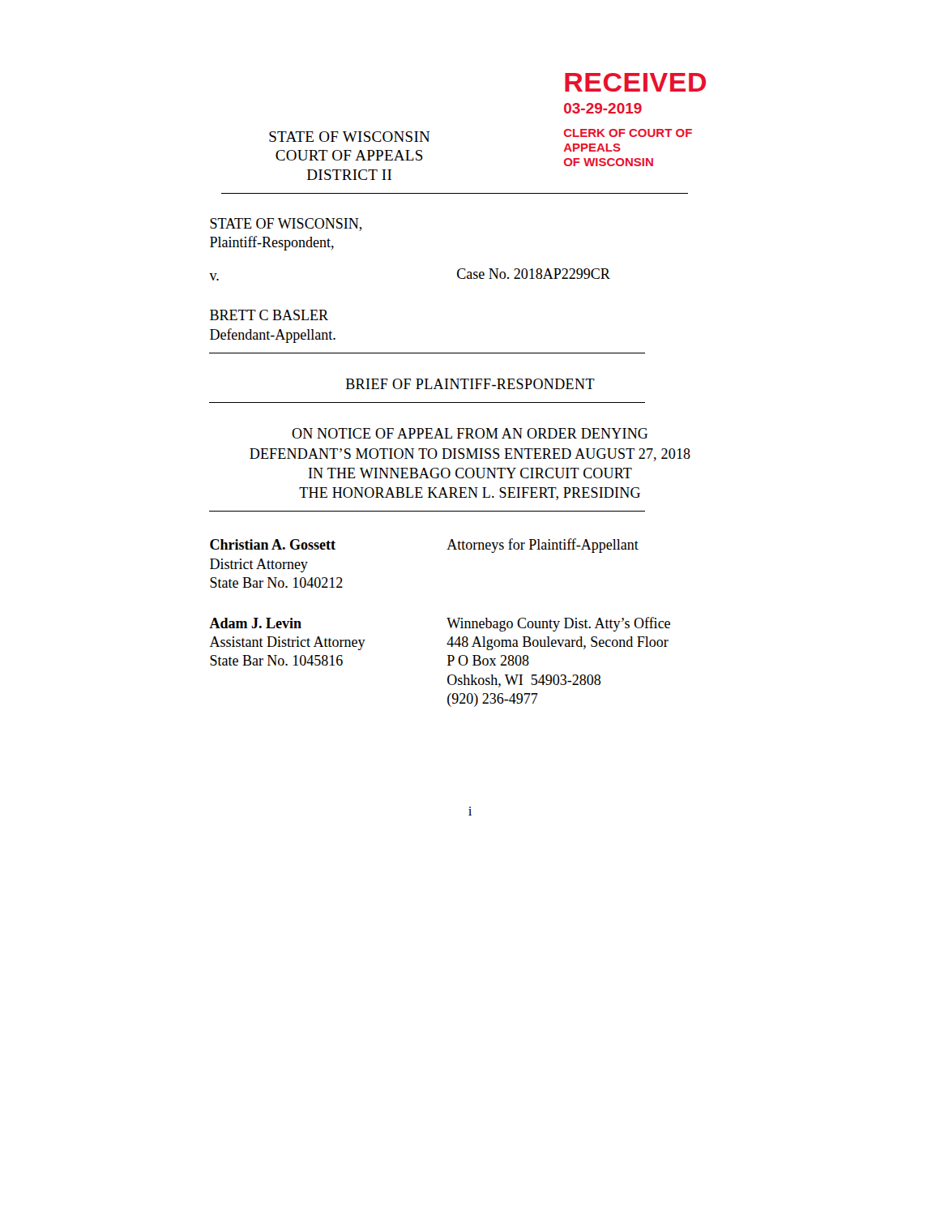RECEIVED
03-29-2019
CLERK OF COURT OF APPEALS
OF WISCONSIN
STATE OF WISCONSIN
COURT OF APPEALS
DISTRICT II
STATE OF WISCONSIN,
Plaintiff-Respondent,
Case No. 2018AP2299CR
v.
BRETT C BASLER
Defendant-Appellant.
BRIEF OF PLAINTIFF-RESPONDENT
ON NOTICE OF APPEAL FROM AN ORDER DENYING
DEFENDANT’S MOTION TO DISMISS ENTERED AUGUST 27, 2018
IN THE WINNEBAGO COUNTY CIRCUIT COURT
THE HONORABLE KAREN L. SEIFERT, PRESIDING
| Christian A. Gossett | Attorneys for Plaintiff-Appellant |
| District Attorney | |
| State Bar No. 1040212 | |
| Adam J. Levin | Winnebago County Dist. Atty’s Office |
| Assistant District Attorney | 448 Algoma Boulevard, Second Floor |
| State Bar No. 1045816 | P O Box 2808 |
| | Oshkosh, WI 54903-2808 |
| | (920) 236-4977 |
i